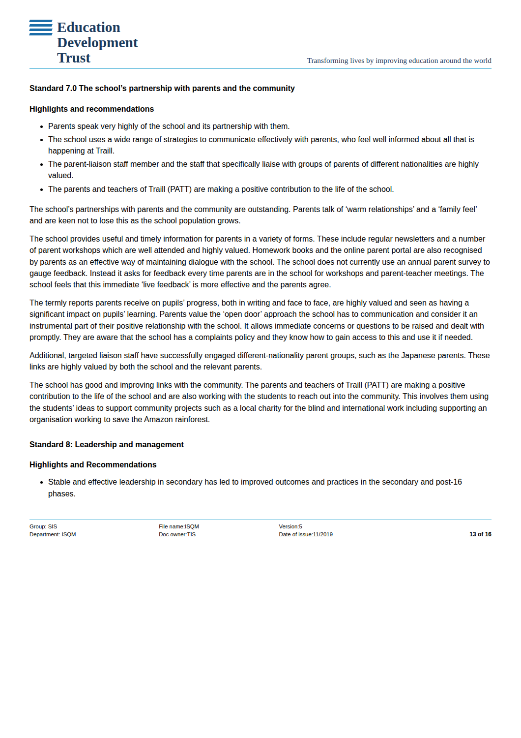Education
Development
Trust
Transforming lives by improving education around the world
Standard 7.0 The school’s partnership with parents and the community
Highlights and recommendations
Parents speak very highly of the school and its partnership with them.
The school uses a wide range of strategies to communicate effectively with parents, who feel well informed about all that is happening at Traill.
The parent-liaison staff member and the staff that specifically liaise with groups of parents of different nationalities are highly valued.
The parents and teachers of Traill (PATT) are making a positive contribution to the life of the school.
The school’s partnerships with parents and the community are outstanding. Parents talk of ‘warm relationships’ and a ‘family feel’ and are keen not to lose this as the school population grows.
The school provides useful and timely information for parents in a variety of forms. These include regular newsletters and a number of parent workshops which are well attended and highly valued. Homework books and the online parent portal are also recognised by parents as an effective way of maintaining dialogue with the school. The school does not currently use an annual parent survey to gauge feedback. Instead it asks for feedback every time parents are in the school for workshops and parent-teacher meetings. The school feels that this immediate ‘live feedback’ is more effective and the parents agree.
The termly reports parents receive on pupils’ progress, both in writing and face to face, are highly valued and seen as having a significant impact on pupils’ learning. Parents value the ‘open door’ approach the school has to communication and consider it an instrumental part of their positive relationship with the school. It allows immediate concerns or questions to be raised and dealt with promptly. They are aware that the school has a complaints policy and they know how to gain access to this and use it if needed.
Additional, targeted liaison staff have successfully engaged different-nationality parent groups, such as the Japanese parents. These links are highly valued by both the school and the relevant parents.
The school has good and improving links with the community. The parents and teachers of Traill (PATT) are making a positive contribution to the life of the school and are also working with the students to reach out into the community. This involves them using the students’ ideas to support community projects such as a local charity for the blind and international work including supporting an organisation working to save the Amazon rainforest.
Standard 8: Leadership and management
Highlights and Recommendations
Stable and effective leadership in secondary has led to improved outcomes and practices in the secondary and post-16 phases.
| Group: SIS | File name:ISQM | Version:5 | |
| Department: ISQM | Doc owner:TIS | Date of issue:11/2019 | 13 of 16 |